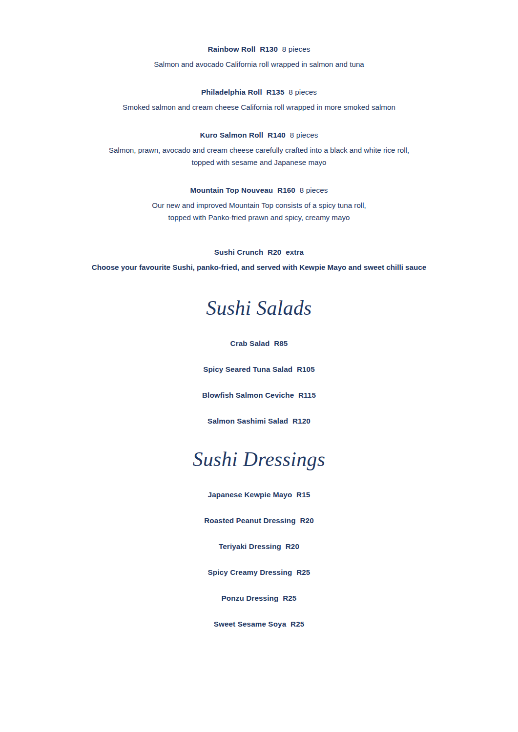Rainbow Roll R130 8 pieces
Salmon and avocado California roll wrapped in salmon and tuna
Philadelphia Roll R135 8 pieces
Smoked salmon and cream cheese California roll wrapped in more smoked salmon
Kuro Salmon Roll R140 8 pieces
Salmon, prawn, avocado and cream cheese carefully crafted into a black and white rice roll,
topped with sesame and Japanese mayo
Mountain Top Nouveau R160 8 pieces
Our new and improved Mountain Top consists of a spicy tuna roll,
topped with Panko-fried prawn and spicy, creamy mayo
Sushi Crunch R20 extra
Choose your favourite Sushi, panko-fried, and served with Kewpie Mayo and sweet chilli sauce
Sushi Salads
Crab Salad R85
Spicy Seared Tuna Salad R105
Blowfish Salmon Ceviche R115
Salmon Sashimi Salad R120
Sushi Dressings
Japanese Kewpie Mayo R15
Roasted Peanut Dressing R20
Teriyaki Dressing R20
Spicy Creamy Dressing R25
Ponzu Dressing R25
Sweet Sesame Soya R25